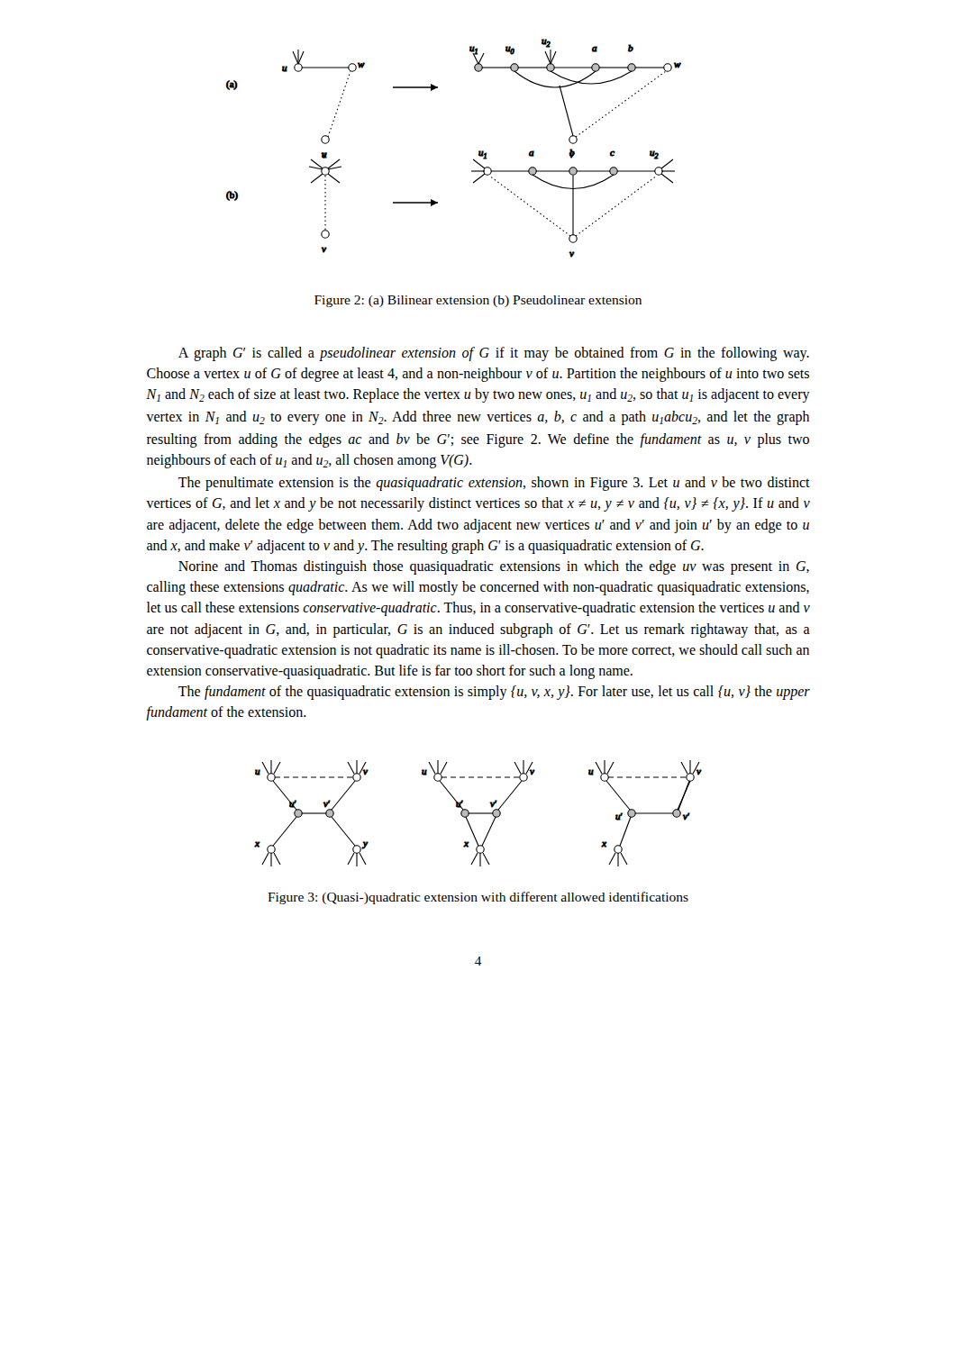(a) u w v u1 u0 u2 a b w v (b) u v u1 a b c u2 v
Figure 2: (a) Bilinear extension (b) Pseudolinear extension
A graph G′ is called a pseudolinear extension of G if it may be obtained from G in the following way. Choose a vertex u of G of degree at least 4, and a non-neighbour v of u. Partition the neighbours of u into two sets N1 and N2 each of size at least two. Replace the vertex u by two new ones, u1 and u2, so that u1 is adjacent to every vertex in N1 and u2 to every one in N2. Add three new vertices a, b, c and a path u1abcu2, and let the graph resulting from adding the edges ac and bv be G′; see Figure 2. We define the fundament as u, v plus two neighbours of each of u1 and u2, all chosen among V(G).
The penultimate extension is the quasiquadratic extension, shown in Figure 3. Let u and v be two distinct vertices of G, and let x and y be not necessarily distinct vertices so that x ≠ u, y ≠ v and {u, v} ≠ {x, y}. If u and v are adjacent, delete the edge between them. Add two adjacent new vertices u′ and v′ and join u′ by an edge to u and x, and make v′ adjacent to v and y. The resulting graph G′ is a quasiquadratic extension of G.
Norine and Thomas distinguish those quasiquadratic extensions in which the edge uv was present in G, calling these extensions quadratic. As we will mostly be concerned with non-quadratic quasiquadratic extensions, let us call these extensions conservative-quadratic. Thus, in a conservative-quadratic extension the vertices u and v are not adjacent in G, and, in particular, G is an induced subgraph of G′. Let us remark rightaway that, as a conservative-quadratic extension is not quadratic its name is ill-chosen. To be more correct, we should call such an extension conservative-quasiquadratic. But life is far too short for such a long name.
The fundament of the quasiquadratic extension is simply {u, v, x, y}. For later use, let us call {u, v} the upper fundament of the extension.
u v u′ v′ x y u v u′ v′ x u v u′ v′ x
Figure 3: (Quasi-)quadratic extension with different allowed identifications
4